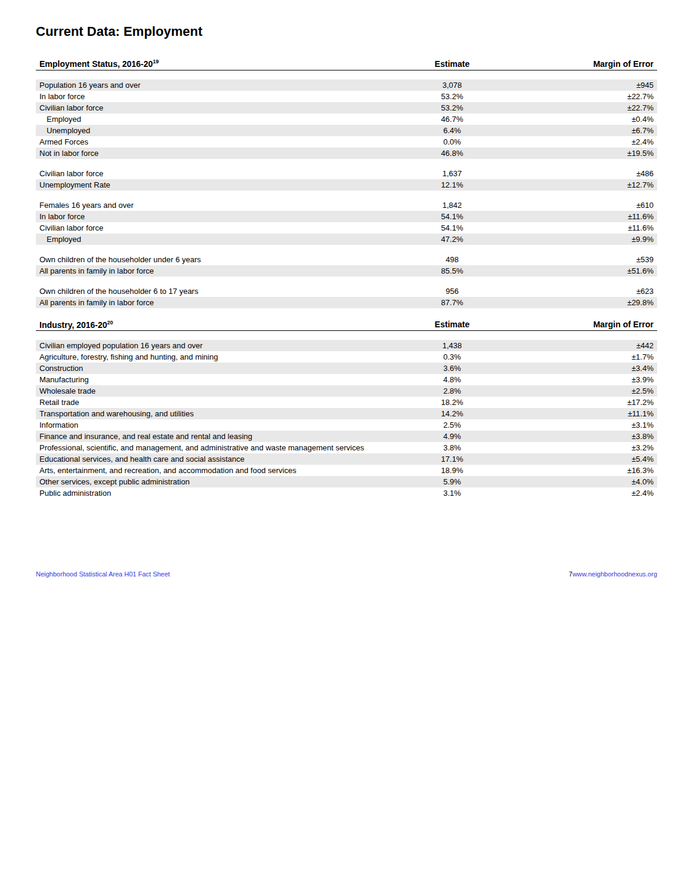Current Data: Employment
| Employment Status, 2016-20 19 | Estimate | Margin of Error |
| --- | --- | --- |
| Population 16 years and over | 3,078 | ±945 |
| In labor force | 53.2% | ±22.7% |
| Civilian labor force | 53.2% | ±22.7% |
| Employed | 46.7% | ±0.4% |
| Unemployed | 6.4% | ±6.7% |
| Armed Forces | 0.0% | ±2.4% |
| Not in labor force | 46.8% | ±19.5% |
| Civilian labor force | 1,637 | ±486 |
| Unemployment Rate | 12.1% | ±12.7% |
| Females 16 years and over | 1,842 | ±610 |
| In labor force | 54.1% | ±11.6% |
| Civilian labor force | 54.1% | ±11.6% |
| Employed | 47.2% | ±9.9% |
| Own children of the householder under 6 years | 498 | ±539 |
| All parents in family in labor force | 85.5% | ±51.6% |
| Own children of the householder 6 to 17 years | 956 | ±623 |
| All parents in family in labor force | 87.7% | ±29.8% |
| Industry, 2016-20 20 | Estimate | Margin of Error |
| Civilian employed population 16 years and over | 1,438 | ±442 |
| Agriculture, forestry, fishing and hunting, and mining | 0.3% | ±1.7% |
| Construction | 3.6% | ±3.4% |
| Manufacturing | 4.8% | ±3.9% |
| Wholesale trade | 2.8% | ±2.5% |
| Retail trade | 18.2% | ±17.2% |
| Transportation and warehousing, and utilities | 14.2% | ±11.1% |
| Information | 2.5% | ±3.1% |
| Finance and insurance, and real estate and rental and leasing | 4.9% | ±3.8% |
| Professional, scientific, and management, and administrative and waste management services | 3.8% | ±3.2% |
| Educational services, and health care and social assistance | 17.1% | ±5.4% |
| Arts, entertainment, and recreation, and accommodation and food services | 18.9% | ±16.3% |
| Other services, except public administration | 5.9% | ±4.0% |
| Public administration | 3.1% | ±2.4% |
Neighborhood Statistical Area H01 Fact Sheet
7
www.neighborhoodnexus.org